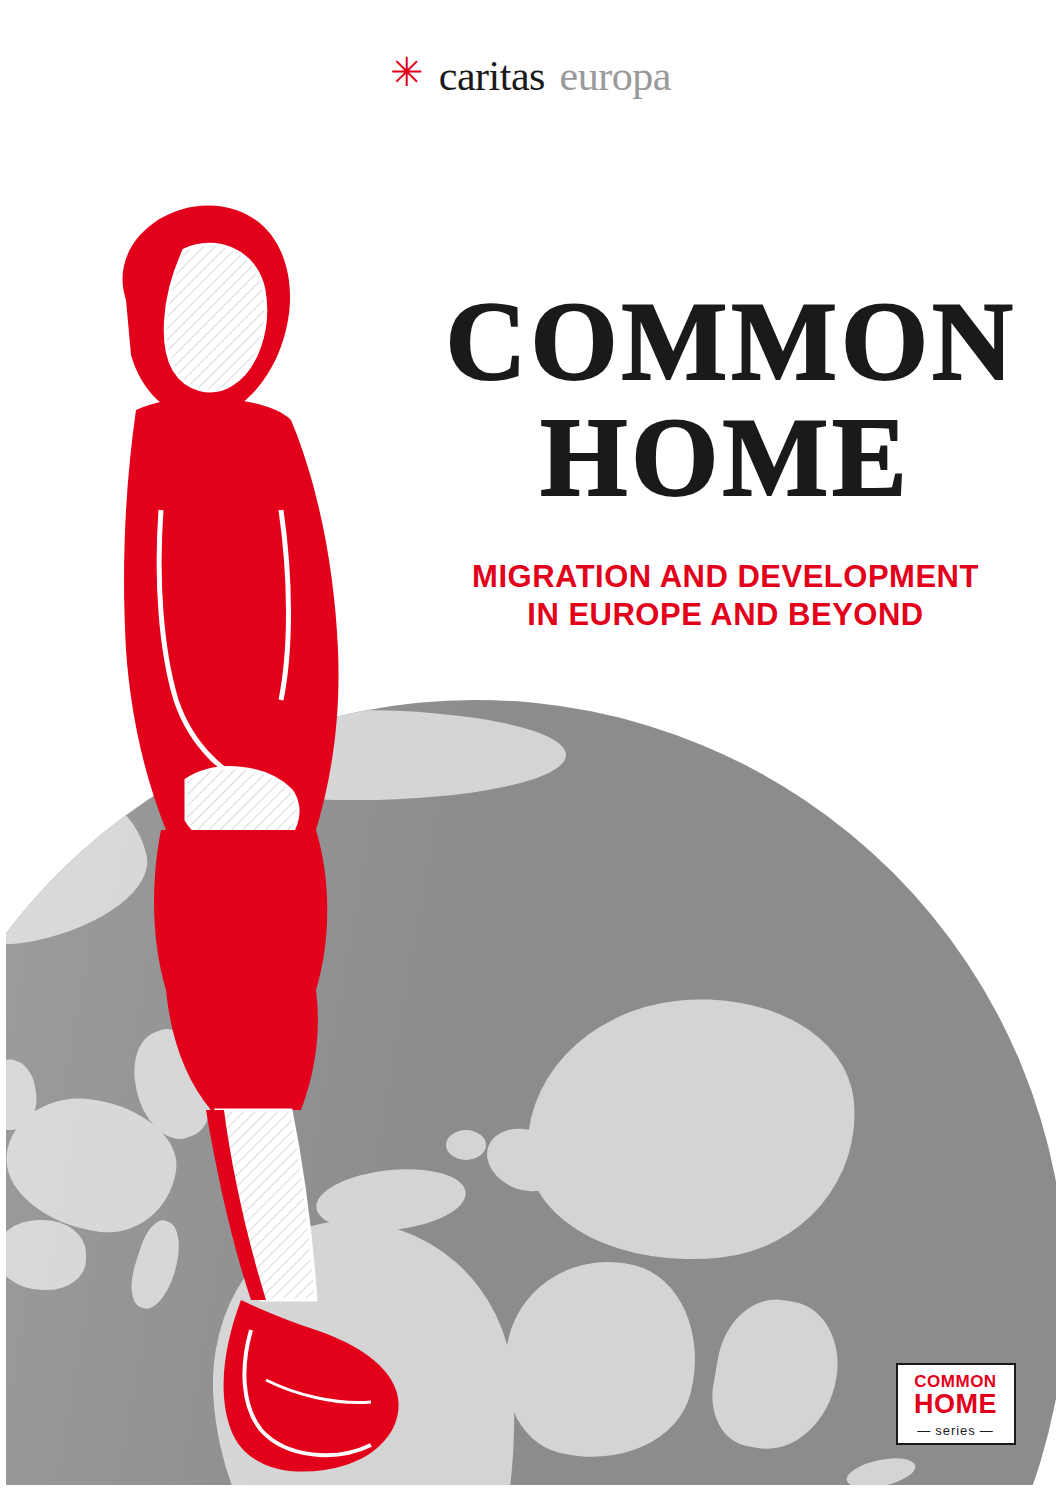✳ caritas europa
COMMON HOME
Migration and Development
in Europe and Beyond
COMMON HOME series